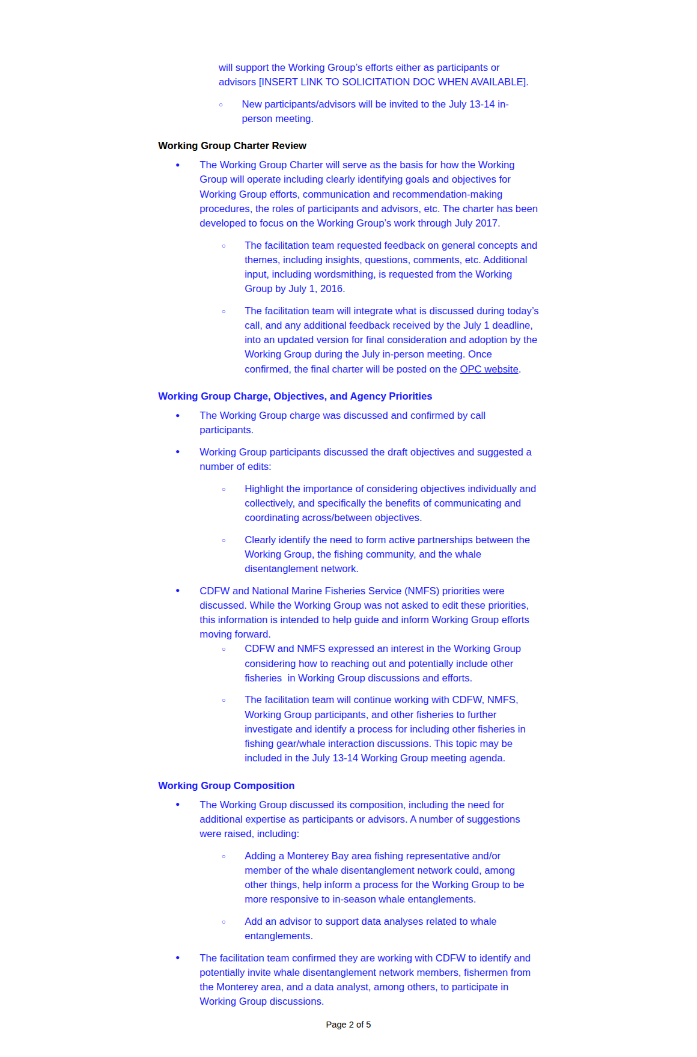will support the Working Group’s efforts either as participants or advisors [INSERT LINK TO SOLICITATION DOC WHEN AVAILABLE].
New participants/advisors will be invited to the July 13-14 in-person meeting.
Working Group Charter Review
The Working Group Charter will serve as the basis for how the Working Group will operate including clearly identifying goals and objectives for Working Group efforts, communication and recommendation-making procedures, the roles of participants and advisors, etc. The charter has been developed to focus on the Working Group’s work through July 2017.
The facilitation team requested feedback on general concepts and themes, including insights, questions, comments, etc. Additional input, including wordsmithing, is requested from the Working Group by July 1, 2016.
The facilitation team will integrate what is discussed during today’s call, and any additional feedback received by the July 1 deadline, into an updated version for final consideration and adoption by the Working Group during the July in-person meeting. Once confirmed, the final charter will be posted on the OPC website.
Working Group Charge, Objectives, and Agency Priorities
The Working Group charge was discussed and confirmed by call participants.
Working Group participants discussed the draft objectives and suggested a number of edits:
Highlight the importance of considering objectives individually and collectively, and specifically the benefits of communicating and coordinating across/between objectives.
Clearly identify the need to form active partnerships between the Working Group, the fishing community, and the whale disentanglement network.
CDFW and National Marine Fisheries Service (NMFS) priorities were discussed. While the Working Group was not asked to edit these priorities, this information is intended to help guide and inform Working Group efforts moving forward.
CDFW and NMFS expressed an interest in the Working Group considering how to reaching out and potentially include other fisheries in Working Group discussions and efforts.
The facilitation team will continue working with CDFW, NMFS, Working Group participants, and other fisheries to further investigate and identify a process for including other fisheries in fishing gear/whale interaction discussions. This topic may be included in the July 13-14 Working Group meeting agenda.
Working Group Composition
The Working Group discussed its composition, including the need for additional expertise as participants or advisors. A number of suggestions were raised, including:
Adding a Monterey Bay area fishing representative and/or member of the whale disentanglement network could, among other things, help inform a process for the Working Group to be more responsive to in-season whale entanglements.
Add an advisor to support data analyses related to whale entanglements.
The facilitation team confirmed they are working with CDFW to identify and potentially invite whale disentanglement network members, fishermen from the Monterey area, and a data analyst, among others, to participate in Working Group discussions.
Page 2 of 5